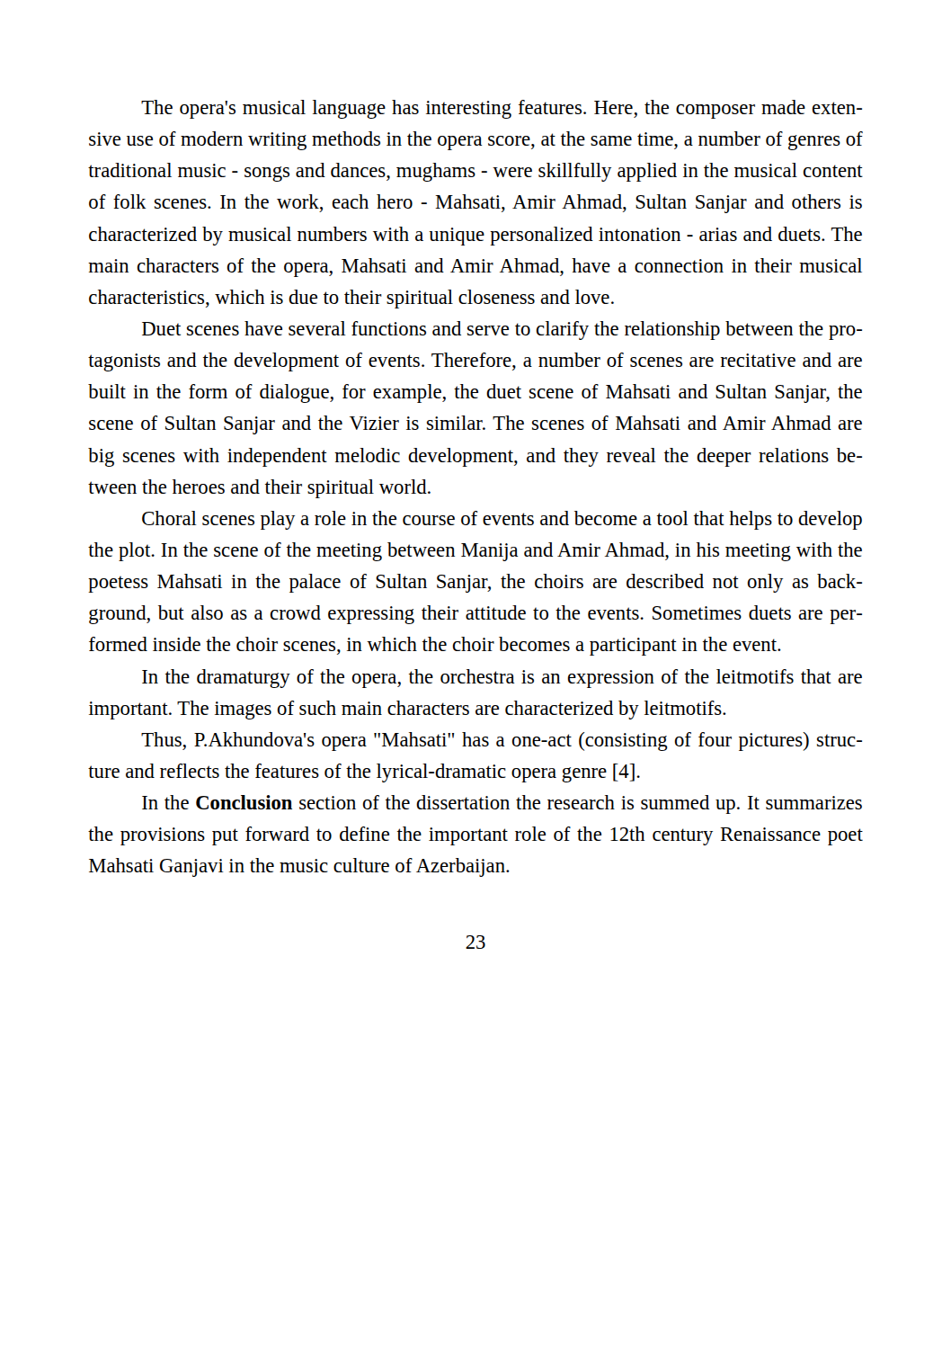The opera's musical language has interesting features. Here, the composer made extensive use of modern writing methods in the opera score, at the same time, a number of genres of traditional music - songs and dances, mughams - were skillfully applied in the musical content of folk scenes. In the work, each hero - Mahsati, Amir Ahmad, Sultan Sanjar and others is characterized by musical numbers with a unique personalized intonation - arias and duets. The main characters of the opera, Mahsati and Amir Ahmad, have a connection in their musical characteristics, which is due to their spiritual closeness and love.
Duet scenes have several functions and serve to clarify the relationship between the protagonists and the development of events. Therefore, a number of scenes are recitative and are built in the form of dialogue, for example, the duet scene of Mahsati and Sultan Sanjar, the scene of Sultan Sanjar and the Vizier is similar. The scenes of Mahsati and Amir Ahmad are big scenes with independent melodic development, and they reveal the deeper relations between the heroes and their spiritual world.
Choral scenes play a role in the course of events and become a tool that helps to develop the plot. In the scene of the meeting between Manija and Amir Ahmad, in his meeting with the poetess Mahsati in the palace of Sultan Sanjar, the choirs are described not only as background, but also as a crowd expressing their attitude to the events. Sometimes duets are performed inside the choir scenes, in which the choir becomes a participant in the event.
In the dramaturgy of the opera, the orchestra is an expression of the leitmotifs that are important. The images of such main characters are characterized by leitmotifs.
Thus, P.Akhundova's opera "Mahsati" has a one-act (consisting of four pictures) structure and reflects the features of the lyrical-dramatic opera genre [4].
In the Conclusion section of the dissertation the research is summed up. It summarizes the provisions put forward to define the important role of the 12th century Renaissance poet Mahsati Ganjavi in the music culture of Azerbaijan.
23